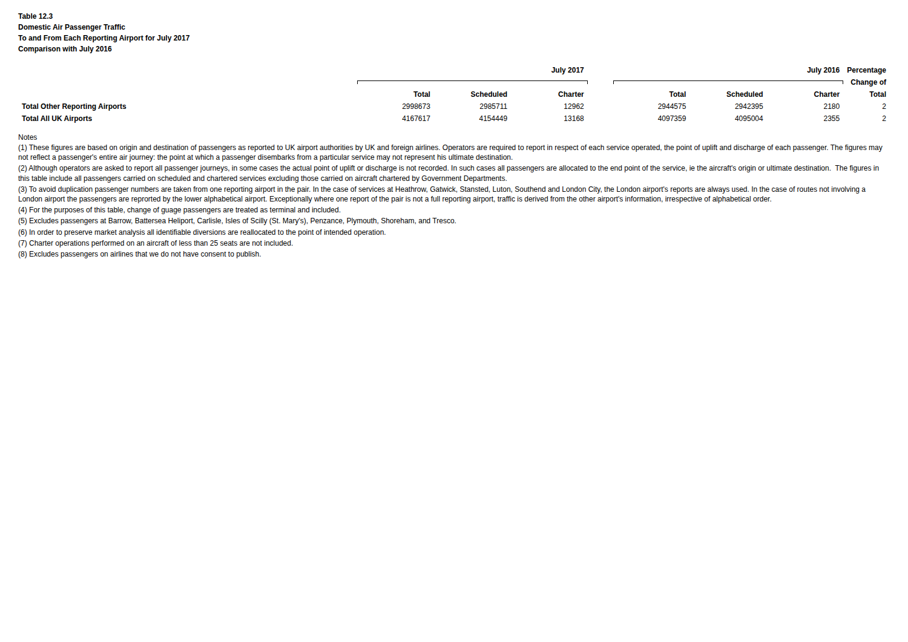Table 12.3
Domestic Air Passenger Traffic
To and From Each Reporting Airport for July 2017
Comparison with July 2016
| | July 2017 | | July 2016 | Percentage |
| --- | --- | --- | --- | --- |
| | | | | Change of |
| | Total | Scheduled | Charter | | Total | Scheduled | Charter | Total |
| Total Other Reporting Airports | 2998673 | 2985711 | 12962 | | 2944575 | 2942395 | 2180 | 2 |
| Total All UK Airports | 4167617 | 4154449 | 13168 | | 4097359 | 4095004 | 2355 | 2 |
Notes
(1) These figures are based on origin and destination of passengers as reported to UK airport authorities by UK and foreign airlines. Operators are required to report in respect of each service operated, the point of uplift and discharge of each passenger. The figures may not reflect a passenger's entire air journey: the point at which a passenger disembarks from a particular service may not represent his ultimate destination.
(2) Although operators are asked to report all passenger journeys, in some cases the actual point of uplift or discharge is not recorded. In such cases all passengers are allocated to the end point of the service, ie the aircraft's origin or ultimate destination. The figures in this table include all passengers carried on scheduled and chartered services excluding those carried on aircraft chartered by Government Departments.
(3) To avoid duplication passenger numbers are taken from one reporting airport in the pair. In the case of services at Heathrow, Gatwick, Stansted, Luton, Southend and London City, the London airport's reports are always used. In the case of routes not involving a London airport the passengers are reprorted by the lower alphabetical airport. Exceptionally where one report of the pair is not a full reporting airport, traffic is derived from the other airport's information, irrespective of alphabetical order.
(4) For the purposes of this table, change of guage passengers are treated as terminal and included.
(5) Excludes passengers at Barrow, Battersea Heliport, Carlisle, Isles of Scilly (St. Mary's), Penzance, Plymouth, Shoreham, and Tresco.
(6) In order to preserve market analysis all identifiable diversions are reallocated to the point of intended operation.
(7) Charter operations performed on an aircraft of less than 25 seats are not included.
(8) Excludes passengers on airlines that we do not have consent to publish.